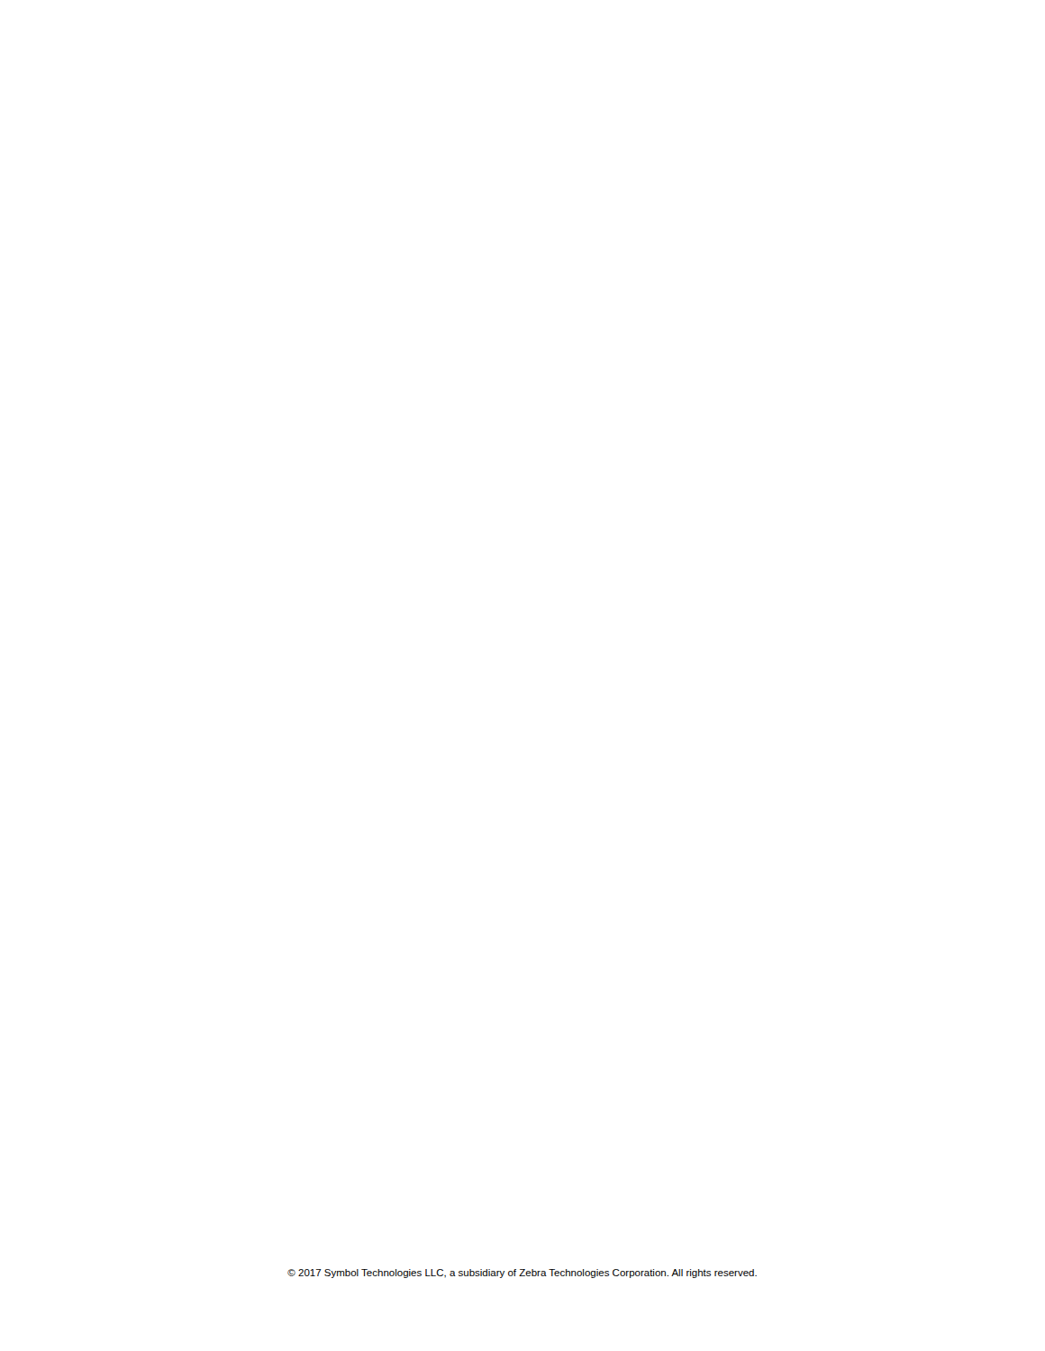© 2017 Symbol Technologies LLC, a subsidiary of Zebra Technologies Corporation. All rights reserved.